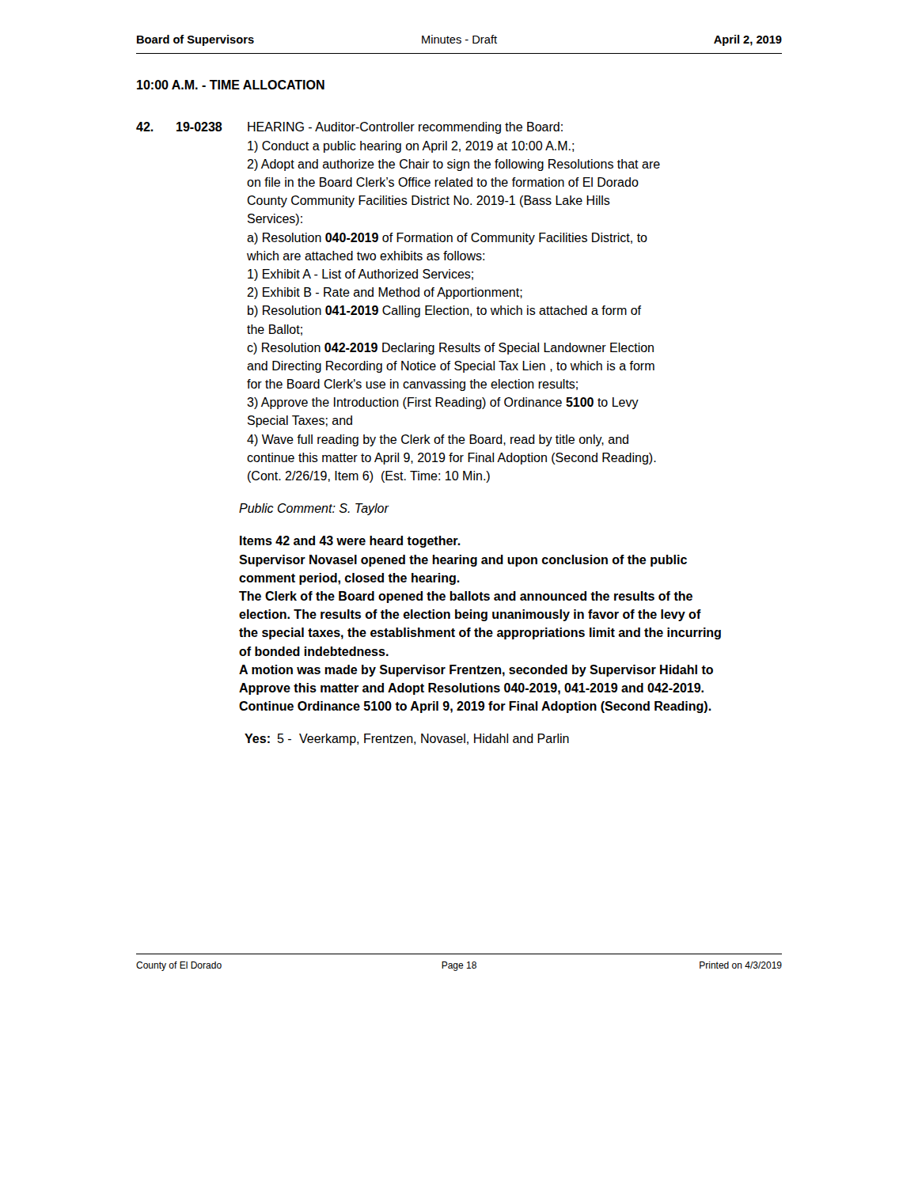Board of Supervisors
Minutes - Draft
April 2, 2019
10:00 A.M. - TIME ALLOCATION
42.
19-0238
HEARING - Auditor-Controller recommending the Board:
1) Conduct a public hearing on April 2, 2019 at 10:00 A.M.;
2) Adopt and authorize the Chair to sign the following Resolutions that are
on file in the Board Clerk’s Office related to the formation of El Dorado
County Community Facilities District No. 2019-1 (Bass Lake Hills
Services):
a) Resolution 040-2019 of Formation of Community Facilities District, to
which are attached two exhibits as follows:
1) Exhibit A - List of Authorized Services;
2) Exhibit B - Rate and Method of Apportionment;
b) Resolution 041-2019 Calling Election, to which is attached a form of
the Ballot;
c) Resolution 042-2019 Declaring Results of Special Landowner Election
and Directing Recording of Notice of Special Tax Lien , to which is a form
for the Board Clerk's use in canvassing the election results;
3) Approve the Introduction (First Reading) of Ordinance 5100 to Levy
Special Taxes; and
4) Wave full reading by the Clerk of the Board, read by title only, and
continue this matter to April 9, 2019 for Final Adoption (Second Reading).
(Cont. 2/26/19, Item 6) (Est. Time: 10 Min.)
Public Comment: S. Taylor
Items 42 and 43 were heard together.
Supervisor Novasel opened the hearing and upon conclusion of the public
comment period, closed the hearing.
The Clerk of the Board opened the ballots and announced the results of the
election. The results of the election being unanimously in favor of the levy of
the special taxes, the establishment of the appropriations limit and the incurring
of bonded indebtedness.
A motion was made by Supervisor Frentzen, seconded by Supervisor Hidahl to
Approve this matter and Adopt Resolutions 040-2019, 041-2019 and 042-2019.
Continue Ordinance 5100 to April 9, 2019 for Final Adoption (Second Reading).
Yes:
5 -
Veerkamp, Frentzen, Novasel, Hidahl and Parlin
County of El Dorado
Page 18
Printed on 4/3/2019